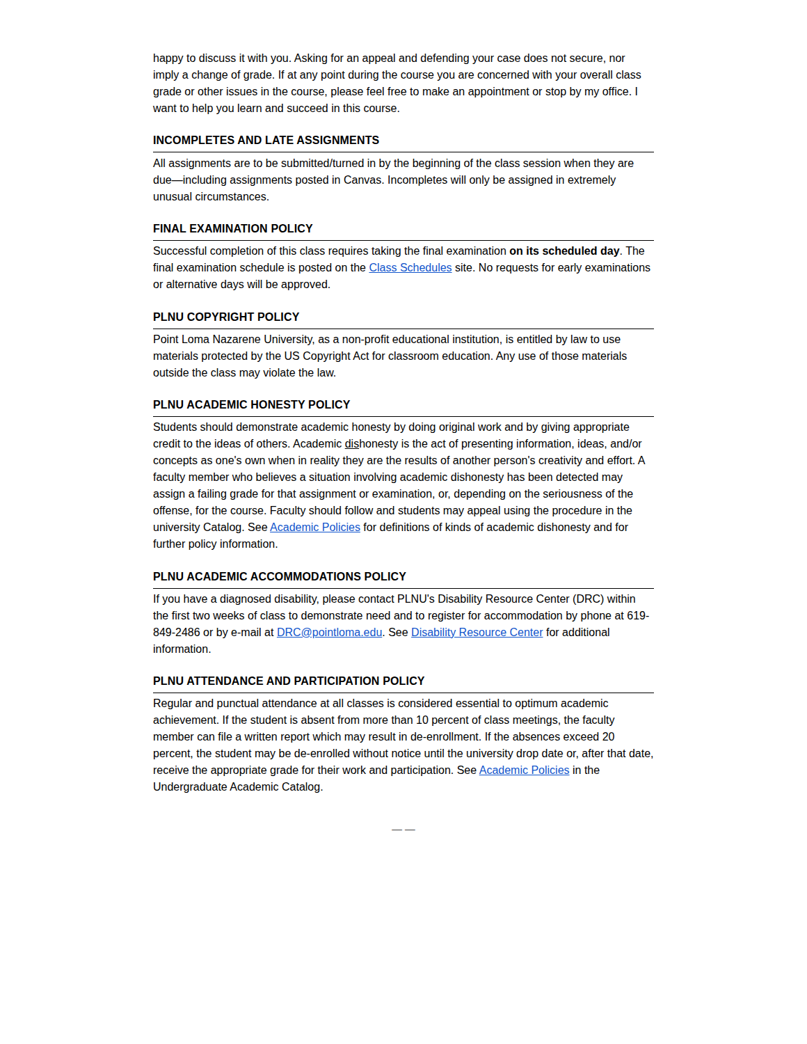happy to discuss it with you. Asking for an appeal and defending your case does not secure, nor imply a change of grade. If at any point during the course you are concerned with your overall class grade or other issues in the course, please feel free to make an appointment or stop by my office. I want to help you learn and succeed in this course.
Incompletes and Late Assignments
All assignments are to be submitted/turned in by the beginning of the class session when they are due—including assignments posted in Canvas. Incompletes will only be assigned in extremely unusual circumstances.
Final Examination Policy
Successful completion of this class requires taking the final examination on its scheduled day. The final examination schedule is posted on the Class Schedules site. No requests for early examinations or alternative days will be approved.
PLNU Copyright Policy
Point Loma Nazarene University, as a non-profit educational institution, is entitled by law to use materials protected by the US Copyright Act for classroom education. Any use of those materials outside the class may violate the law.
PLNU Academic Honesty Policy
Students should demonstrate academic honesty by doing original work and by giving appropriate credit to the ideas of others. Academic dishonesty is the act of presenting information, ideas, and/or concepts as one's own when in reality they are the results of another person's creativity and effort. A faculty member who believes a situation involving academic dishonesty has been detected may assign a failing grade for that assignment or examination, or, depending on the seriousness of the offense, for the course. Faculty should follow and students may appeal using the procedure in the university Catalog. See Academic Policies for definitions of kinds of academic dishonesty and for further policy information.
PLNU Academic Accommodations Policy
If you have a diagnosed disability, please contact PLNU's Disability Resource Center (DRC) within the first two weeks of class to demonstrate need and to register for accommodation by phone at 619-849-2486 or by e-mail at DRC@pointloma.edu. See Disability Resource Center for additional information.
PLNU Attendance and Participation Policy
Regular and punctual attendance at all classes is considered essential to optimum academic achievement. If the student is absent from more than 10 percent of class meetings, the faculty member can file a written report which may result in de-enrollment. If the absences exceed 20 percent, the student may be de-enrolled without notice until the university drop date or, after that date, receive the appropriate grade for their work and participation. See Academic Policies in the Undergraduate Academic Catalog.
— —